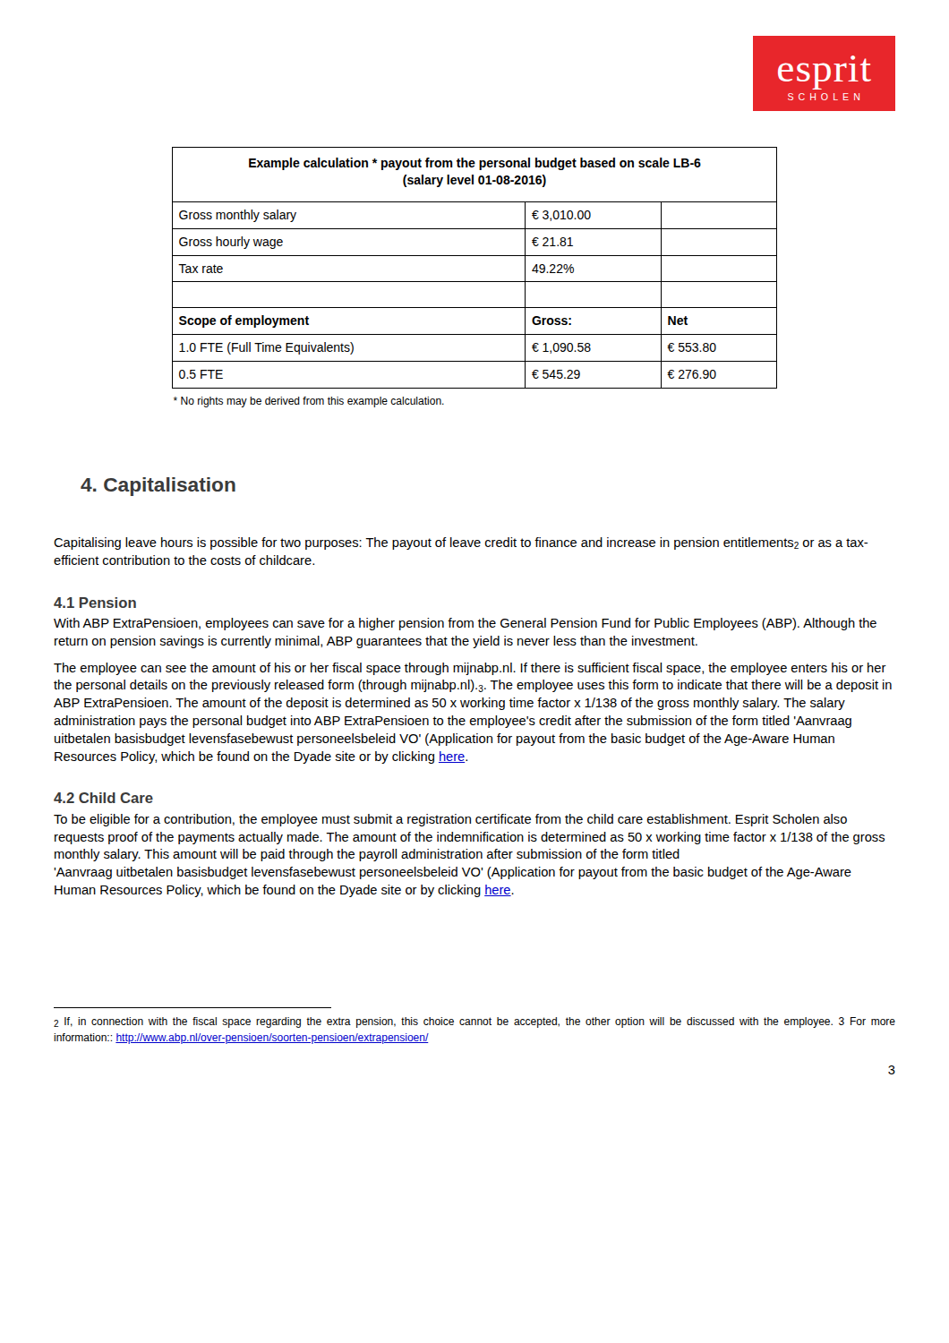esprit SCHOLEN
| Example calculation * payout from the personal budget based on scale LB-6 (salary level 01-08-2016) |
| --- |
| Gross monthly salary | € 3,010.00 | |
| Gross hourly wage | € 21.81 | |
| Tax rate | 49.22% | |
| Scope of employment | Gross: | Net |
| 1.0 FTE (Full Time Equivalents) | € 1,090.58 | € 553.80 |
| 0.5 FTE | € 545.29 | € 276.90 |
* No rights may be derived from this example calculation.
4. Capitalisation
Capitalising leave hours is possible for two purposes: The payout of leave credit to finance and increase in pension entitlements2 or as a tax-efficient contribution to the costs of childcare.
4.1 Pension
With ABP ExtraPensioen, employees can save for a higher pension from the General Pension Fund for Public Employees (ABP). Although the return on pension savings is currently minimal, ABP guarantees that the yield is never less than the investment.
The employee can see the amount of his or her fiscal space through mijnabp.nl. If there is sufficient fiscal space, the employee enters his or her the personal details on the previously released form (through mijnabp.nl).3. The employee uses this form to indicate that there will be a deposit in ABP ExtraPensioen. The amount of the deposit is determined as 50 x working time factor x 1/138 of the gross monthly salary. The salary administration pays the personal budget into ABP ExtraPensioen to the employee's credit after the submission of the form titled 'Aanvraag uitbetalen basisbudget levensfasebewust personeelsbeleid VO' (Application for payout from the basic budget of the Age-Aware Human Resources Policy, which be found on the Dyade site or by clicking here.
4.2 Child Care
To be eligible for a contribution, the employee must submit a registration certificate from the child care establishment. Esprit Scholen also requests proof of the payments actually made. The amount of the indemnification is determined as 50 x working time factor x 1/138 of the gross monthly salary. This amount will be paid through the payroll administration after submission of the form titled
'Aanvraag uitbetalen basisbudget levensfasebewust personeelsbeleid VO' (Application for payout from the basic budget of the Age-Aware Human Resources Policy, which be found on the Dyade site or by clicking here.
2 If, in connection with the fiscal space regarding the extra pension, this choice cannot be accepted, the other option will be discussed with the employee. 3 For more information:: http://www.abp.nl/over-pensioen/soorten-pensioen/extrapensioen/
3